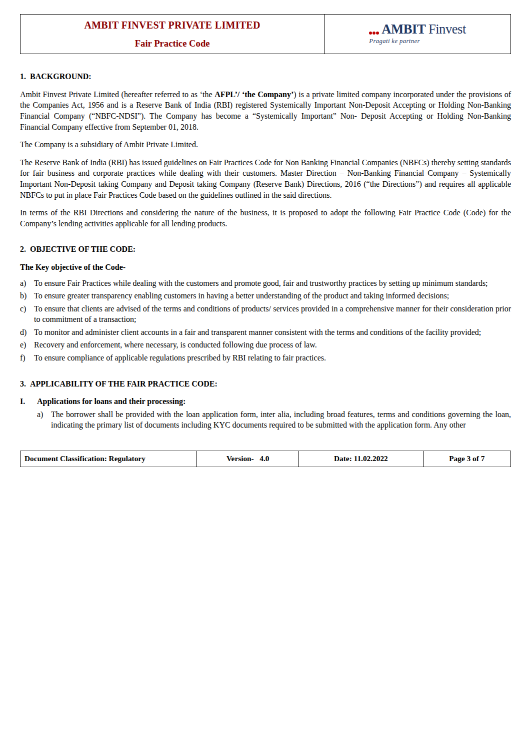| AMBIT FINVEST PRIVATE LIMITED Fair Practice Code | AMBIT Finvest Pragati ke partner |
1. BACKGROUND:
Ambit Finvest Private Limited (hereafter referred to as ‘the AFPL’/ ‘the Company’) is a private limited company incorporated under the provisions of the Companies Act, 1956 and is a Reserve Bank of India (RBI) registered Systemically Important Non-Deposit Accepting or Holding Non-Banking Financial Company (“NBFC-NDSI”). The Company has become a “Systemically Important” Non- Deposit Accepting or Holding Non-Banking Financial Company effective from September 01, 2018.
The Company is a subsidiary of Ambit Private Limited.
The Reserve Bank of India (RBI) has issued guidelines on Fair Practices Code for Non Banking Financial Companies (NBFCs) thereby setting standards for fair business and corporate practices while dealing with their customers. Master Direction – Non-Banking Financial Company – Systemically Important Non-Deposit taking Company and Deposit taking Company (Reserve Bank) Directions, 2016 (“the Directions”) and requires all applicable NBFCs to put in place Fair Practices Code based on the guidelines outlined in the said directions.
In terms of the RBI Directions and considering the nature of the business, it is proposed to adopt the following Fair Practice Code (Code) for the Company’s lending activities applicable for all lending products.
2. OBJECTIVE OF THE CODE:
The Key objective of the Code-
a) To ensure Fair Practices while dealing with the customers and promote good, fair and trustworthy practices by setting up minimum standards;
b) To ensure greater transparency enabling customers in having a better understanding of the product and taking informed decisions;
c) To ensure that clients are advised of the terms and conditions of products/ services provided in a comprehensive manner for their consideration prior to commitment of a transaction;
d) To monitor and administer client accounts in a fair and transparent manner consistent with the terms and conditions of the facility provided;
e) Recovery and enforcement, where necessary, is conducted following due process of law.
f) To ensure compliance of applicable regulations prescribed by RBI relating to fair practices.
3. APPLICABILITY OF THE FAIR PRACTICE CODE:
I. Applications for loans and their processing:
a) The borrower shall be provided with the loan application form, inter alia, including broad features, terms and conditions governing the loan, indicating the primary list of documents including KYC documents required to be submitted with the application form. Any other
| Document Classification: Regulatory | Version- 4.0 | Date: 11.02.2022 | Page 3 of 7 |